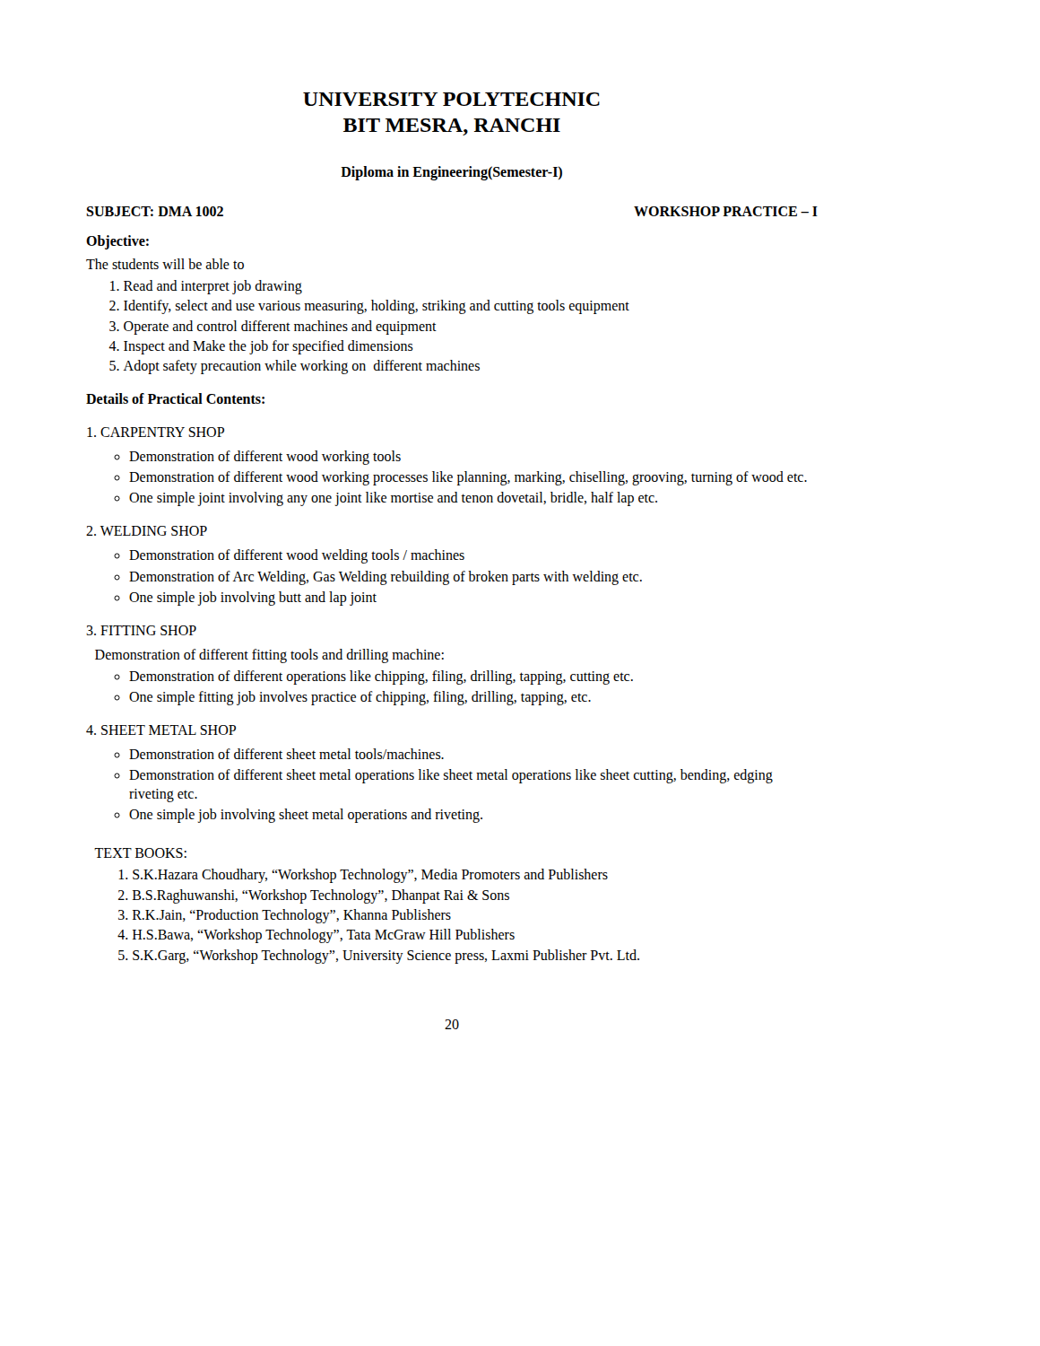UNIVERSITY POLYTECHNIC
BIT MESRA, RANCHI
Diploma in Engineering(Semester-I)
SUBJECT: DMA 1002 WORKSHOP PRACTICE – I
Objective:
The students will be able to
Read and interpret job drawing
Identify, select and use various measuring, holding, striking and cutting tools equipment
Operate and control different machines and equipment
Inspect and Make the job for specified dimensions
Adopt safety precaution while working on different machines
Details of Practical Contents:
1. CARPENTRY SHOP
Demonstration of different wood working tools
Demonstration of different wood working processes like planning, marking, chiselling, grooving, turning of wood etc.
One simple joint involving any one joint like mortise and tenon dovetail, bridle, half lap etc.
2. WELDING SHOP
Demonstration of different wood welding tools / machines
Demonstration of Arc Welding, Gas Welding rebuilding of broken parts with welding etc.
One simple job involving butt and lap joint
3. FITTING SHOP
Demonstration of different fitting tools and drilling machine:
Demonstration of different operations like chipping, filing, drilling, tapping, cutting etc.
One simple fitting job involves practice of chipping, filing, drilling, tapping, etc.
4. SHEET METAL SHOP
Demonstration of different sheet metal tools/machines.
Demonstration of different sheet metal operations like sheet metal operations like sheet cutting, bending, edging riveting etc.
One simple job involving sheet metal operations and riveting.
TEXT BOOKS:
S.K.Hazara Choudhary, “Workshop Technology”, Media Promoters and Publishers
B.S.Raghuwanshi, “Workshop Technology”, Dhanpat Rai & Sons
R.K.Jain, “Production Technology”, Khanna Publishers
H.S.Bawa, “Workshop Technology”, Tata McGraw Hill Publishers
S.K.Garg, “Workshop Technology”, University Science press, Laxmi Publisher Pvt. Ltd.
20